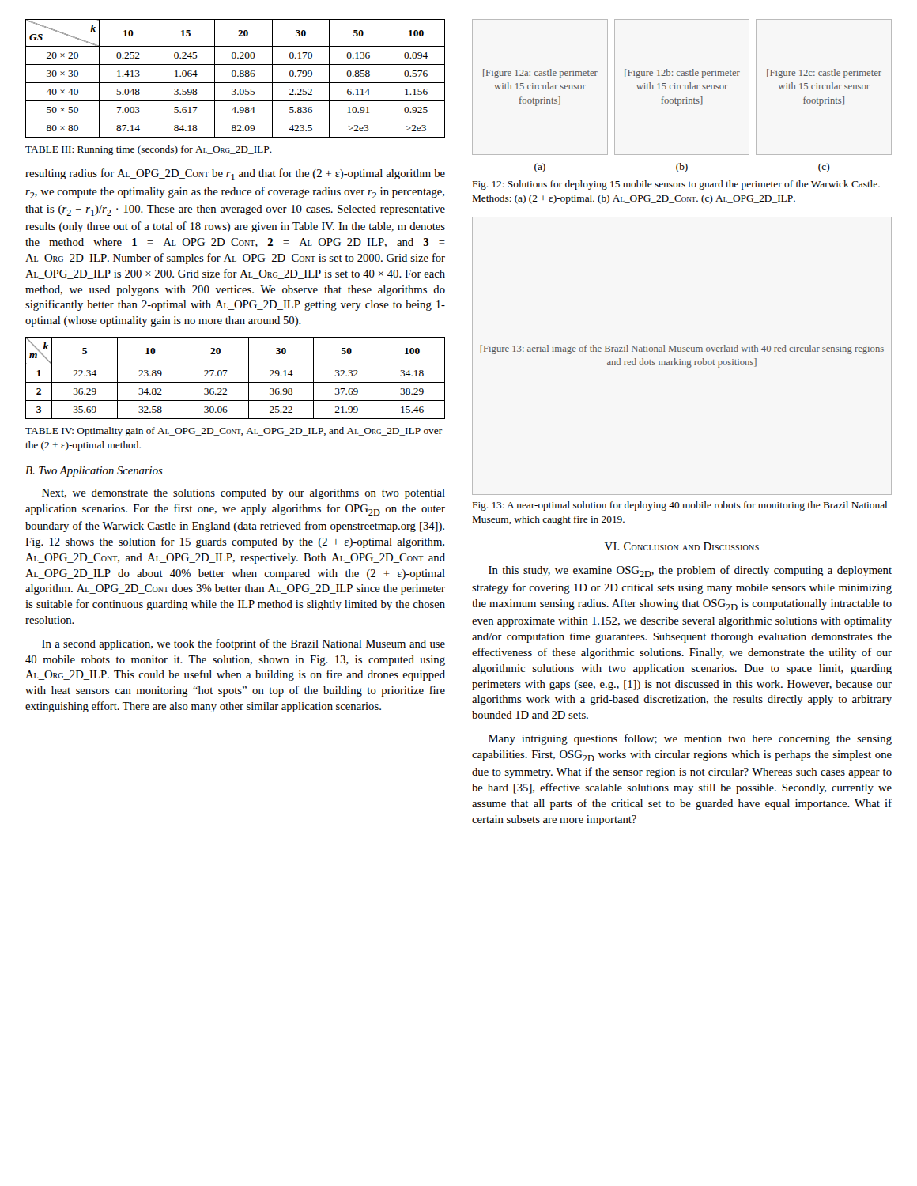| GS k | 10 | 15 | 20 | 30 | 50 | 100 |
| --- | --- | --- | --- | --- | --- | --- |
| 20 × 20 | 0.252 | 0.245 | 0.200 | 0.170 | 0.136 | 0.094 |
| 30 × 30 | 1.413 | 1.064 | 0.886 | 0.799 | 0.858 | 0.576 |
| 40 × 40 | 5.048 | 3.598 | 3.055 | 2.252 | 6.114 | 1.156 |
| 50 × 50 | 7.003 | 5.617 | 4.984 | 5.836 | 10.91 | 0.925 |
| 80 × 80 | 87.14 | 84.18 | 82.09 | 423.5 | >2e3 | >2e3 |
TABLE III: Running time (seconds) for Al_Org_2D_ILP.
resulting radius for Al_OPG_2D_Cont be r1 and that for the (2 + ε)-optimal algorithm be r2, we compute the optimality gain as the reduce of coverage radius over r2 in percentage, that is (r2 − r1)/r2 · 100. These are then averaged over 10 cases. Selected representative results (only three out of a total of 18 rows) are given in Table IV. In the table, m denotes the method where 1 = Al_OPG_2D_Cont, 2 = Al_OPG_2D_ILP, and 3 = Al_Org_2D_ILP. Number of samples for Al_OPG_2D_Cont is set to 2000. Grid size for Al_OPG_2D_ILP is 200 × 200. Grid size for Al_Org_2D_ILP is set to 40 × 40. For each method, we used polygons with 200 vertices. We observe that these algorithms do significantly better than 2-optimal with Al_OPG_2D_ILP getting very close to being 1-optimal (whose optimality gain is no more than around 50).
| m k | 5 | 10 | 20 | 30 | 50 | 100 |
| --- | --- | --- | --- | --- | --- | --- |
| 1 | 22.34 | 23.89 | 27.07 | 29.14 | 32.32 | 34.18 |
| 2 | 36.29 | 34.82 | 36.22 | 36.98 | 37.69 | 38.29 |
| 3 | 35.69 | 32.58 | 30.06 | 25.22 | 21.99 | 15.46 |
TABLE IV: Optimality gain of Al_OPG_2D_Cont, Al_OPG_2D_ILP, and Al_Org_2D_ILP over the (2 + ε)-optimal method.
B. Two Application Scenarios
Next, we demonstrate the solutions computed by our algorithms on two potential application scenarios. For the first one, we apply algorithms for OPG2D on the outer boundary of the Warwick Castle in England (data retrieved from openstreetmap.org [34]). Fig. 12 shows the solution for 15 guards computed by the (2 + ε)-optimal algorithm, Al_OPG_2D_Cont, and Al_OPG_2D_ILP, respectively. Both Al_OPG_2D_Cont and Al_OPG_2D_ILP do about 40% better when compared with the (2 + ε)-optimal algorithm. Al_OPG_2D_Cont does 3% better than Al_OPG_2D_ILP since the perimeter is suitable for continuous guarding while the ILP method is slightly limited by the chosen resolution.
In a second application, we took the footprint of the Brazil National Museum and use 40 mobile robots to monitor it. The solution, shown in Fig. 13, is computed using Al_Org_2D_ILP. This could be useful when a building is on fire and drones equipped with heat sensors can monitoring “hot spots” on top of the building to prioritize fire extinguishing effort. There are also many other similar application scenarios.
[Figure 12a: castle perimeter with 15 circular sensor footprints]
[Figure 12b: castle perimeter with 15 circular sensor footprints]
[Figure 12c: castle perimeter with 15 circular sensor footprints]
(a)(b)(c)
Fig. 12: Solutions for deploying 15 mobile sensors to guard the perimeter of the Warwick Castle. Methods: (a) (2 + ε)-optimal. (b) Al_OPG_2D_Cont. (c) Al_OPG_2D_ILP.
[Figure 13: aerial image of the Brazil National Museum overlaid with 40 red circular sensing regions and red dots marking robot positions]
Fig. 13: A near-optimal solution for deploying 40 mobile robots for monitoring the Brazil National Museum, which caught fire in 2019.
VI. Conclusion and Discussions
In this study, we examine OSG2D, the problem of directly computing a deployment strategy for covering 1D or 2D critical sets using many mobile sensors while minimizing the maximum sensing radius. After showing that OSG2D is computationally intractable to even approximate within 1.152, we describe several algorithmic solutions with optimality and/or computation time guarantees. Subsequent thorough evaluation demonstrates the effectiveness of these algorithmic solutions. Finally, we demonstrate the utility of our algorithmic solutions with two application scenarios. Due to space limit, guarding perimeters with gaps (see, e.g., [1]) is not discussed in this work. However, because our algorithms work with a grid-based discretization, the results directly apply to arbitrary bounded 1D and 2D sets.
Many intriguing questions follow; we mention two here concerning the sensing capabilities. First, OSG2D works with circular regions which is perhaps the simplest one due to symmetry. What if the sensor region is not circular? Whereas such cases appear to be hard [35], effective scalable solutions may still be possible. Secondly, currently we assume that all parts of the critical set to be guarded have equal importance. What if certain subsets are more important?